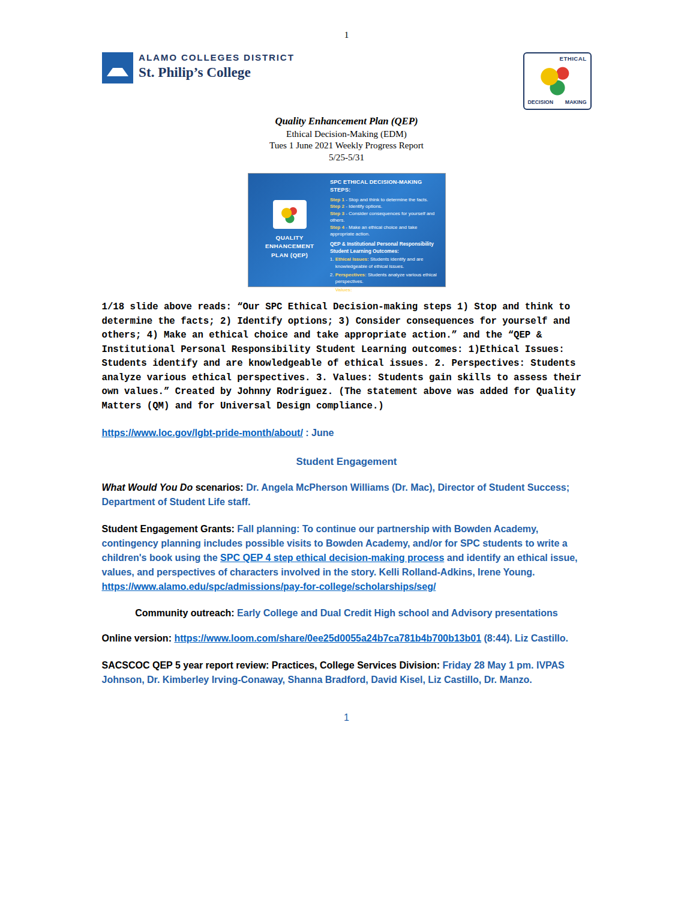1
ALAMO COLLEGES DISTRICT
St. Philip’s College
ETHICAL DECISION MAKING
Quality Enhancement Plan (QEP)
Ethical Decision-Making (EDM)
Tues 1 June 2021 Weekly Progress Report
5/25-5/31
QUALITY
ENHANCEMENT
PLAN (QEP)
SPC ETHICAL DECISION-MAKING STEPS:
Step 1 - Stop and think to determine the facts.
Step 2 - Identify options.
Step 3 - Consider consequences for yourself and others.
Step 4 - Make an ethical choice and take appropriate action.
QEP & Institutional Personal Responsibility Student Learning Outcomes:
Ethical Issues: Students identify and are knowledgeable of ethical issues.
Perspectives: Students analyze various ethical perspectives.
Values: Students gain skills to assess their own values.
1/18 slide above reads: “Our SPC Ethical Decision-making steps 1) Stop and think to determine the facts; 2) Identify options; 3) Consider consequences for yourself and others; 4) Make an ethical choice and take appropriate action.” and the “QEP & Institutional Personal Responsibility Student Learning outcomes: 1)Ethical Issues: Students identify and are knowledgeable of ethical issues. 2. Perspectives: Students analyze various ethical perspectives. 3. Values: Students gain skills to assess their own values.” Created by Johnny Rodriguez. (The statement above was added for Quality Matters (QM) and for Universal Design compliance.)
https://www.loc.gov/lgbt-pride-month/about/ : June
Student Engagement
What Would You Do scenarios: Dr. Angela McPherson Williams (Dr. Mac), Director of Student Success; Department of Student Life staff.
Student Engagement Grants: Fall planning: To continue our partnership with Bowden Academy, contingency planning includes possible visits to Bowden Academy, and/or for SPC students to write a children's book using the SPC QEP 4 step ethical decision-making process and identify an ethical issue, values, and perspectives of characters involved in the story. Kelli Rolland-Adkins, Irene Young.
https://www.alamo.edu/spc/admissions/pay-for-college/scholarships/seg/
Community outreach: Early College and Dual Credit High school and Advisory presentations
Online version: https://www.loom.com/share/0ee25d0055a24b7ca781b4b700b13b01 (8:44). Liz Castillo.
SACSCOC QEP 5 year report review: Practices, College Services Division: Friday 28 May 1 pm. IVPAS Johnson, Dr. Kimberley Irving-Conaway, Shanna Bradford, David Kisel, Liz Castillo, Dr. Manzo.
1